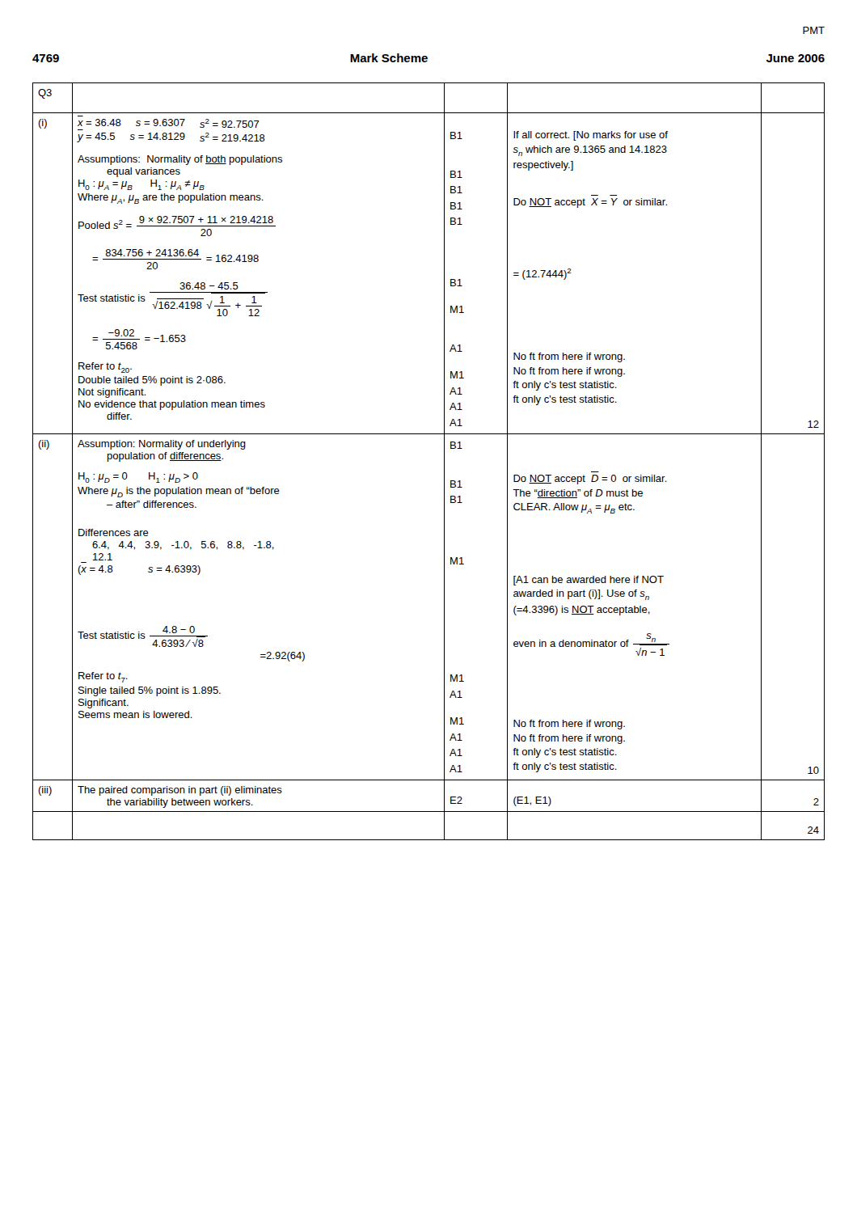PMT
4769
Mark Scheme
June 2006
| Q3 | | | | |
| (i) | x = 36.48 s = 9.6307 s 2 = 92.7507 y = 45.5 s = 14.8129 s 2 = 219.4218 Assumptions: Normality of both populations equal variances H 0 : μ A = μ B H 1 : μ A ≠ μ B Where μ A , μ B are the population means. Pooled s 2 = 9 × 92.7507 + 11 × 219.4218 20 = 834.756 + 24136.64 20 = 162.4198 Test statistic is 36.48 − 45.5 √ 162.4198 √ 1 10 + 1 12 = −9.02 5.4568 = −1.653 Refer to t 20 . Double tailed 5% point is 2·086. Not significant. No evidence that population mean times differ. | B1 B1 B1 B1 B1 B1 M1 A1 M1 A1 A1 A1 | If all correct. [No marks for use of s n which are 9.1365 and 14.1823 respectively.] Do NOT accept X = Y or similar. = (12.7444) 2 No ft from here if wrong. No ft from here if wrong. ft only c's test statistic. ft only c's test statistic. | 12 |
| (ii) | Assumption: Normality of underlying population of differences . H 0 : μ D = 0 H 1 : μ D > 0 Where μ D is the population mean of “before – after” differences. Differences are 6.4, 4.4, 3.9, -1.0, 5.6, 8.8, -1.8, 12.1 ( x = 4.8 s = 4.6393) Test statistic is 4.8 − 0 4.6393 ⁄ √ 8 =2.92(64) Refer to t 7 . Single tailed 5% point is 1.895. Significant. Seems mean is lowered. | B1 B1 B1 M1 M1 A1 M1 A1 A1 A1 | Do NOT accept D = 0 or similar. The “ direction ” of D must be CLEAR. Allow μ A = μ B etc. [A1 can be awarded here if NOT awarded in part (i)]. Use of s n (=4.3396) is NOT acceptable, even in a denominator of s n √ n − 1 No ft from here if wrong. No ft from here if wrong. ft only c's test statistic. ft only c's test statistic. | 10 |
| (iii) | The paired comparison in part (ii) eliminates the variability between workers. | E2 | (E1, E1) | 2 |
| | | | | 24 |